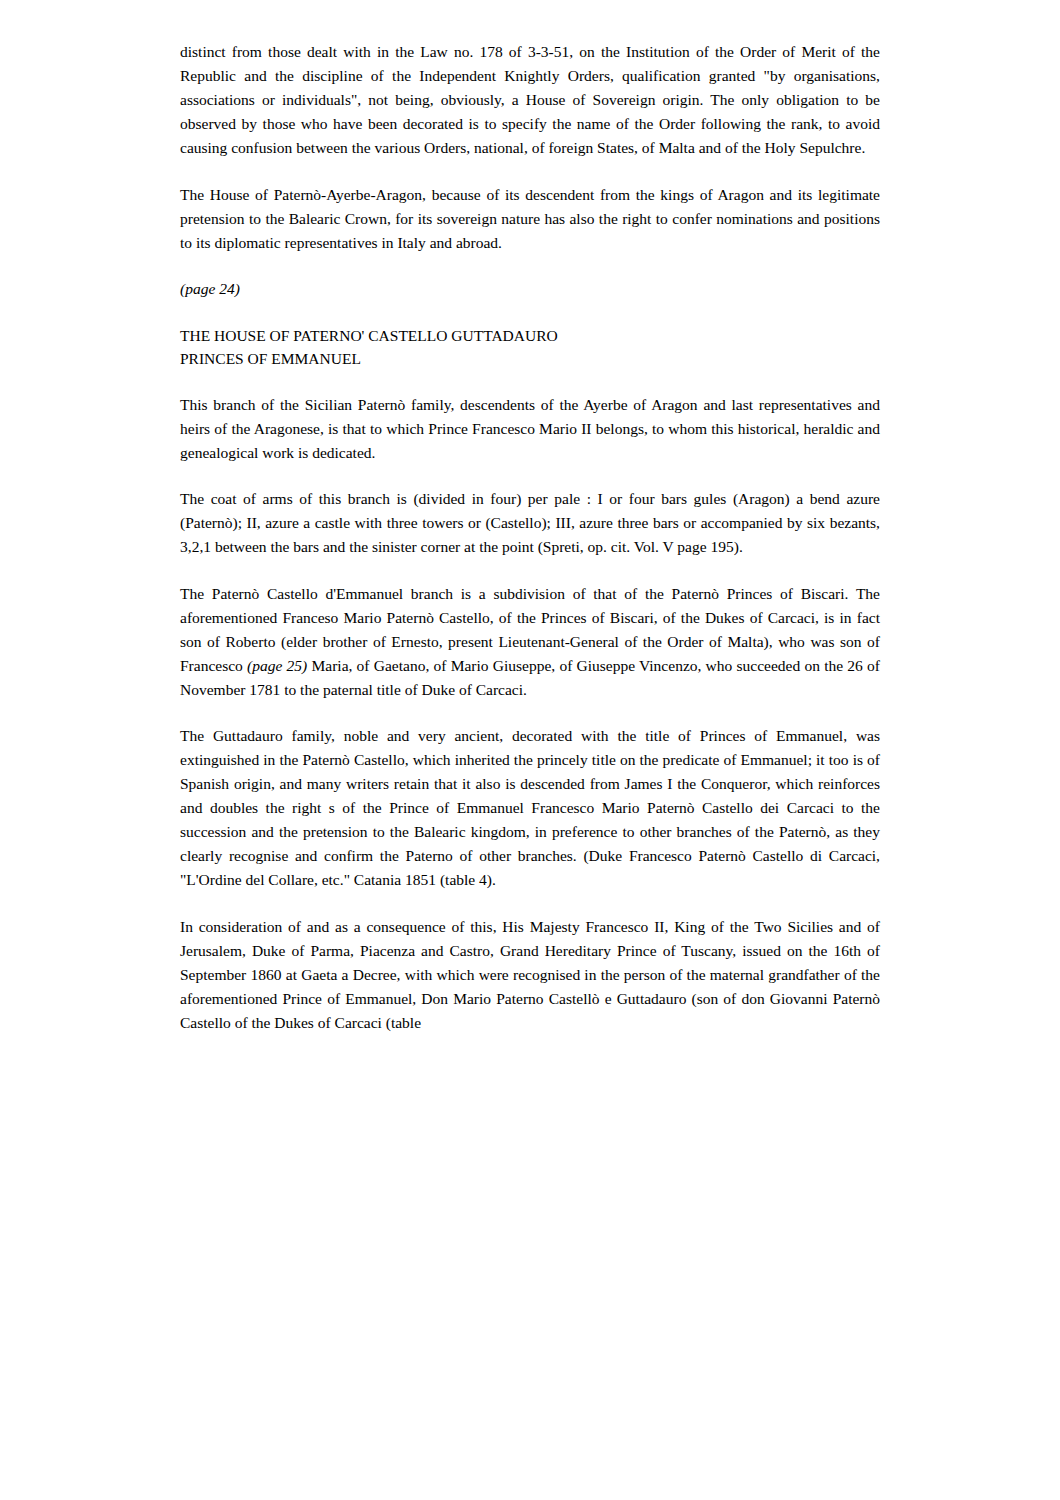distinct from those dealt with in the Law no. 178 of 3-3-51, on the Institution of the Order of Merit of the Republic and the discipline of the Independent Knightly Orders, qualification granted "by organisations, associations or individuals", not being, obviously, a House of Sovereign origin. The only obligation to be observed by those who have been decorated is to specify the name of the Order following the rank, to avoid causing confusion between the various Orders, national, of foreign States, of Malta and of the Holy Sepulchre.
The House of Paternò-Ayerbe-Aragon, because of its descendent from the kings of Aragon and its legitimate pretension to the Balearic Crown, for its sovereign nature has also the right to confer nominations and positions to its diplomatic representatives in Italy and abroad.
(page 24)
THE HOUSE OF PATERNO' CASTELLO GUTTADAURO PRINCES OF EMMANUEL
This branch of the Sicilian Paternò family, descendents of the Ayerbe of Aragon and last representatives and heirs of the Aragonese, is that to which Prince Francesco Mario II belongs, to whom this historical, heraldic and genealogical work is dedicated.
The coat of arms of this branch is (divided in four) per pale : I or four bars gules (Aragon) a bend azure (Paternò); II, azure a castle with three towers or (Castello); III, azure three bars or accompanied by six bezants, 3,2,1 between the bars and the sinister corner at the point (Spreti, op. cit. Vol. V page 195).
The Paternò Castello d'Emmanuel branch is a subdivision of that of the Paternò Princes of Biscari. The aforementioned Franceso Mario Paternò Castello, of the Princes of Biscari, of the Dukes of Carcaci, is in fact son of Roberto (elder brother of Ernesto, present Lieutenant-General of the Order of Malta), who was son of Francesco (page 25) Maria, of Gaetano, of Mario Giuseppe, of Giuseppe Vincenzo, who succeeded on the 26 of November 1781 to the paternal title of Duke of Carcaci.
The Guttadauro family, noble and very ancient, decorated with the title of Princes of Emmanuel, was extinguished in the Paternò Castello, which inherited the princely title on the predicate of Emmanuel; it too is of Spanish origin, and many writers retain that it also is descended from James I the Conqueror, which reinforces and doubles the right s of the Prince of Emmanuel Francesco Mario Paternò Castello dei Carcaci to the succession and the pretension to the Balearic kingdom, in preference to other branches of the Paternò, as they clearly recognise and confirm the Paterno of other branches. (Duke Francesco Paternò Castello di Carcaci, "L'Ordine del Collare, etc." Catania 1851 (table 4).
In consideration of and as a consequence of this, His Majesty Francesco II, King of the Two Sicilies and of Jerusalem, Duke of Parma, Piacenza and Castro, Grand Hereditary Prince of Tuscany, issued on the 16th of September 1860 at Gaeta a Decree, with which were recognised in the person of the maternal grandfather of the aforementioned Prince of Emmanuel, Don Mario Paterno Castellò e Guttadauro (son of don Giovanni Paternò Castello of the Dukes of Carcaci (table